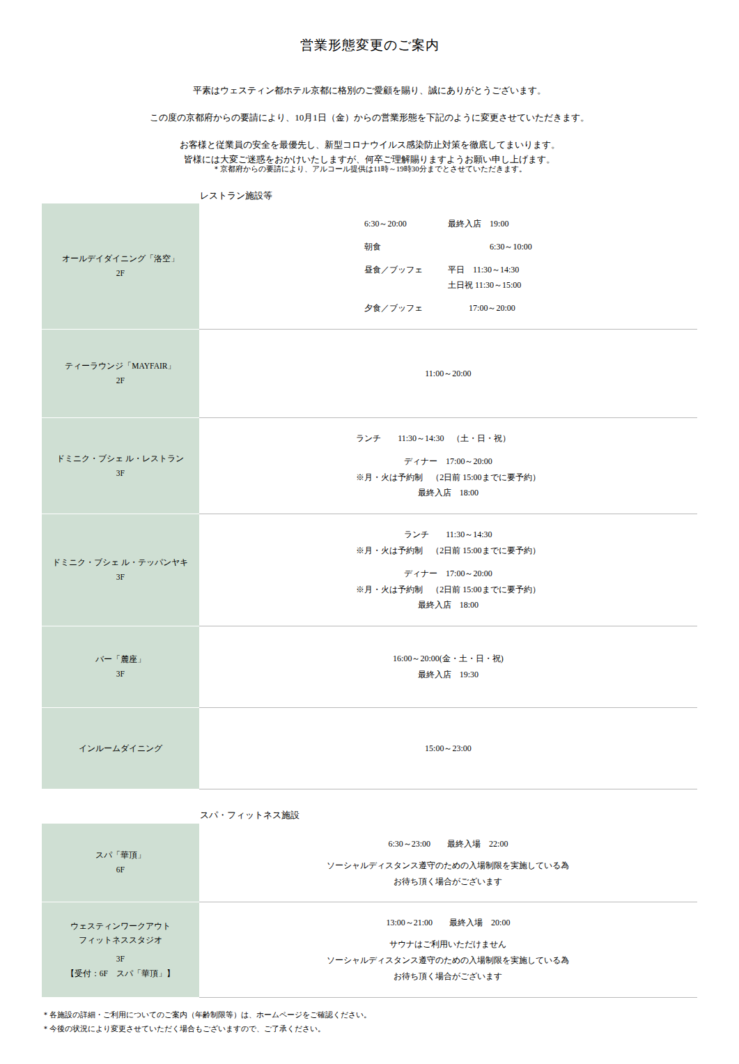営業形態変更のご案内
平素はウェスティン都ホテル京都に格別のご愛顧を賜り、誠にありがとうございます。
この度の京都府からの要請により、10月1日（金）からの営業形態を下記のように変更させていただきます。
お客様と従業員の安全を最優先し、新型コロナウイルス感染防止対策を徹底してまいります。
皆様には大変ご迷惑をおかけいたしますが、何卒ご理解賜りますようお願い申し上げます。
| | レストラン施設等 |
＊京都府からの要請により、アルコール提供は11時～19時30分までとさせていただきます。
| オールデイダイニング「洛空」 2F | 6:30～20:00 最終入店 19:00 朝食 6:30～10:00 昼食／ブッフェ 平日 11:30～14:30 土日祝 11:30～15:00 夕食／ブッフェ 17:00～20:00 |
| ティーラウンジ「MAYFAIR」 2F | 11:00～20:00 |
| ドミニク・ブシェ ル・レストラン 3F | ランチ 11:30～14:30 （土・日・祝） ディナー 17:00～20:00 ※月・火は予約制 （2日前 15:00までに要予約） 最終入店 18:00 |
| ドミニク・ブシェ ル・テッパンヤキ 3F | ランチ 11:30～14:30 ※月・火は予約制 （2日前 15:00までに要予約） ディナー 17:00～20:00 ※月・火は予約制 （2日前 15:00までに要予約） 最終入店 18:00 |
| バー「麓座」 3F | 16:00～20:00(金・土・日・祝) 最終入店 19:30 |
| インルームダイニング | 15:00～23:00 |
| | スパ・フィットネス施設 |
| スパ「華頂」 6F | 6:30～23:00 最終入場 22:00 ソーシャルディスタンス遵守のための入場制限を実施している為 お待ち頂く場合がございます |
| ウェスティンワークアウト フィットネススタジオ 3F 【受付：6F スパ「華頂」】 | 13:00～21:00 最終入場 20:00 サウナはご利用いただけません ソーシャルディスタンス遵守のための入場制限を実施している為 お待ち頂く場合がございます |
＊各施設の詳細・ご利用についてのご案内（年齢制限等）は、ホームページをご確認ください。
＊今後の状況により変更させていただく場合もございますので、ご了承ください。